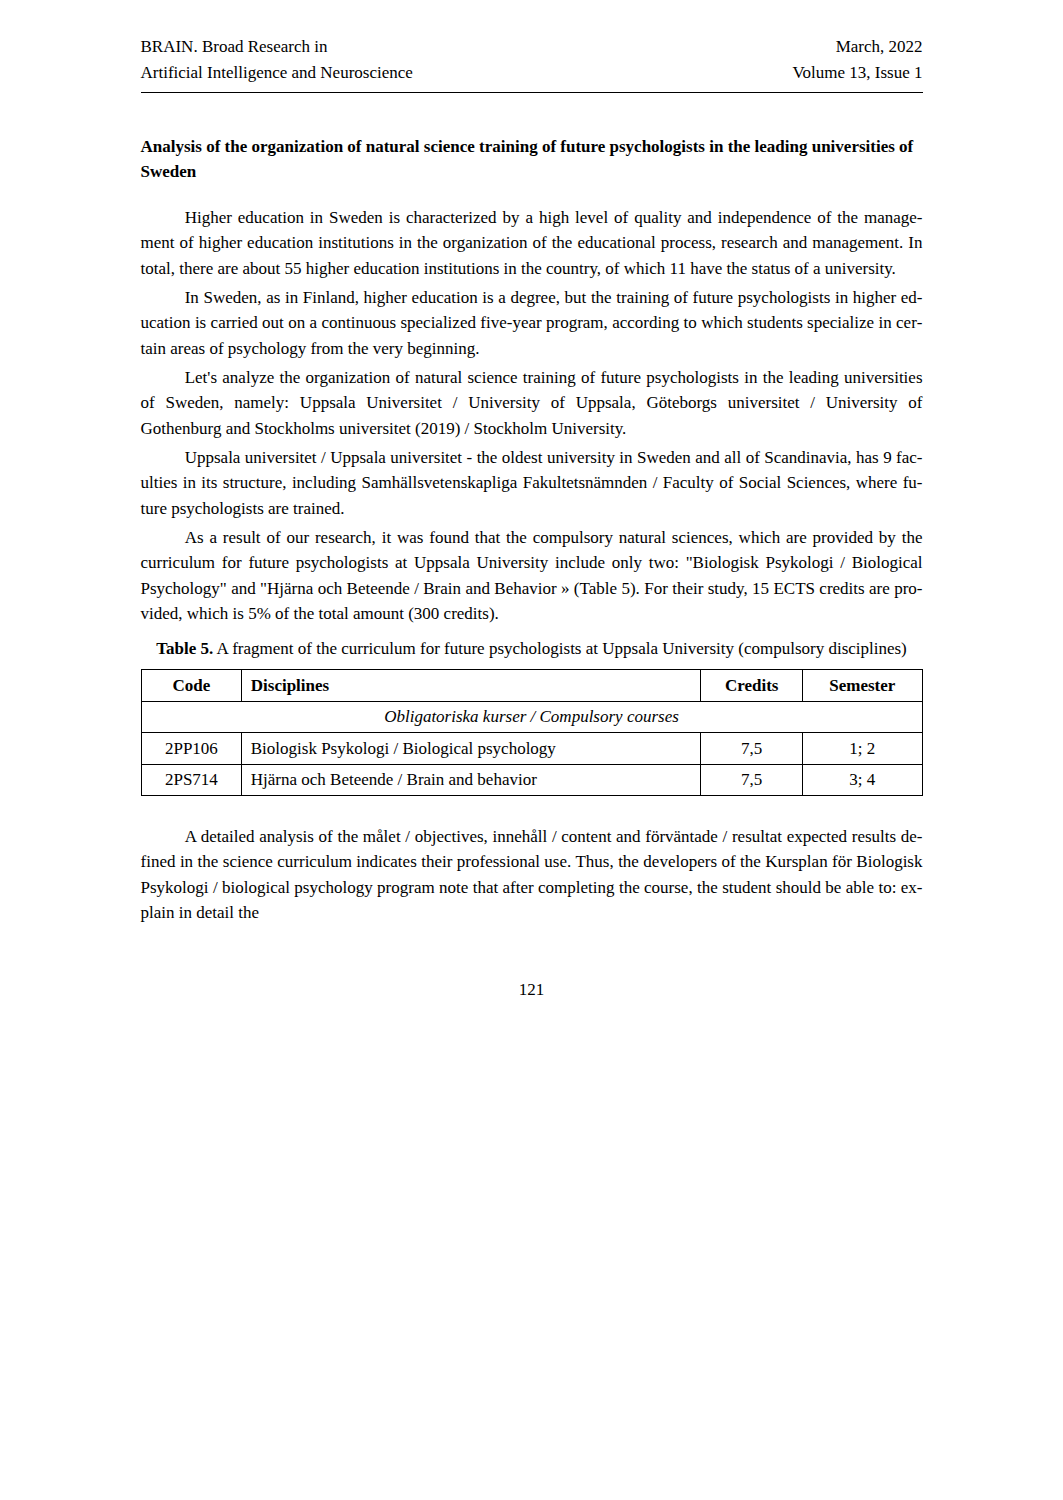BRAIN. Broad Research in
Artificial Intelligence and Neuroscience
March, 2022
Volume 13, Issue 1
Analysis of the organization of natural science training of future psychologists in the leading universities of Sweden
Higher education in Sweden is characterized by a high level of quality and independence of the management of higher education institutions in the organization of the educational process, research and management. In total, there are about 55 higher education institutions in the country, of which 11 have the status of a university.
In Sweden, as in Finland, higher education is a degree, but the training of future psychologists in higher education is carried out on a continuous specialized five-year program, according to which students specialize in certain areas of psychology from the very beginning.
Let's analyze the organization of natural science training of future psychologists in the leading universities of Sweden, namely: Uppsala Universitet / University of Uppsala, Göteborgs universitet / University of Gothenburg and Stockholms universitet (2019) / Stockholm University.
Uppsala universitet / Uppsala universitet - the oldest university in Sweden and all of Scandinavia, has 9 faculties in its structure, including Samhällsvetenskapliga Fakultetsnämnden / Faculty of Social Sciences, where future psychologists are trained.
As a result of our research, it was found that the compulsory natural sciences, which are provided by the curriculum for future psychologists at Uppsala University include only two: "Biologisk Psykologi / Biological Psychology" and "Hjärna och Beteende / Brain and Behavior » (Table 5). For their study, 15 ECTS credits are provided, which is 5% of the total amount (300 credits).
Table 5. A fragment of the curriculum for future psychologists at Uppsala University (compulsory disciplines)
| Code | Disciplines | Credits | Semester |
| --- | --- | --- | --- |
| Obligatoriska kurser / Compulsory courses |
| 2PP106 | Biologisk Psykologi / Biological psychology | 7,5 | 1; 2 |
| 2PS714 | Hjärna och Beteende / Brain and behavior | 7,5 | 3; 4 |
A detailed analysis of the målet / objectives, innehåll / content and förväntade / resultat expected results defined in the science curriculum indicates their professional use. Thus, the developers of the Kursplan för Biologisk Psykologi / biological psychology program note that after completing the course, the student should be able to: explain in detail the
121